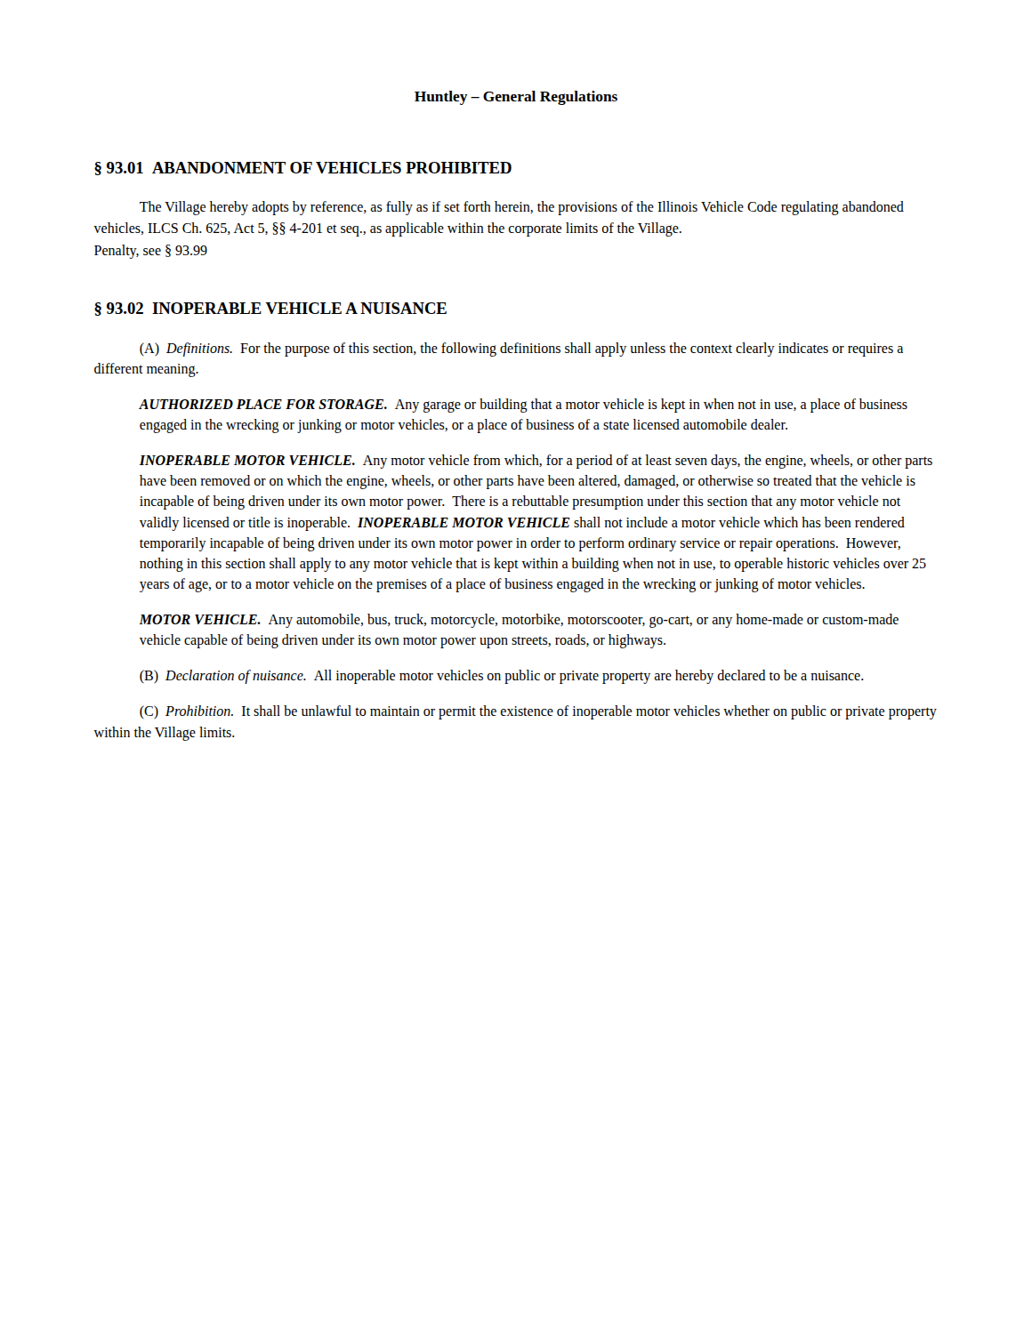Huntley – General Regulations
§ 93.01 ABANDONMENT OF VEHICLES PROHIBITED
The Village hereby adopts by reference, as fully as if set forth herein, the provisions of the Illinois Vehicle Code regulating abandoned vehicles, ILCS Ch. 625, Act 5, §§ 4-201 et seq., as applicable within the corporate limits of the Village.
Penalty, see § 93.99
§ 93.02 INOPERABLE VEHICLE A NUISANCE
(A) Definitions. For the purpose of this section, the following definitions shall apply unless the context clearly indicates or requires a different meaning.
AUTHORIZED PLACE FOR STORAGE. Any garage or building that a motor vehicle is kept in when not in use, a place of business engaged in the wrecking or junking or motor vehicles, or a place of business of a state licensed automobile dealer.
INOPERABLE MOTOR VEHICLE. Any motor vehicle from which, for a period of at least seven days, the engine, wheels, or other parts have been removed or on which the engine, wheels, or other parts have been altered, damaged, or otherwise so treated that the vehicle is incapable of being driven under its own motor power. There is a rebuttable presumption under this section that any motor vehicle not validly licensed or title is inoperable. INOPERABLE MOTOR VEHICLE shall not include a motor vehicle which has been rendered temporarily incapable of being driven under its own motor power in order to perform ordinary service or repair operations. However, nothing in this section shall apply to any motor vehicle that is kept within a building when not in use, to operable historic vehicles over 25 years of age, or to a motor vehicle on the premises of a place of business engaged in the wrecking or junking of motor vehicles.
MOTOR VEHICLE. Any automobile, bus, truck, motorcycle, motorbike, motorscooter, go-cart, or any home-made or custom-made vehicle capable of being driven under its own motor power upon streets, roads, or highways.
(B) Declaration of nuisance. All inoperable motor vehicles on public or private property are hereby declared to be a nuisance.
(C) Prohibition. It shall be unlawful to maintain or permit the existence of inoperable motor vehicles whether on public or private property within the Village limits.